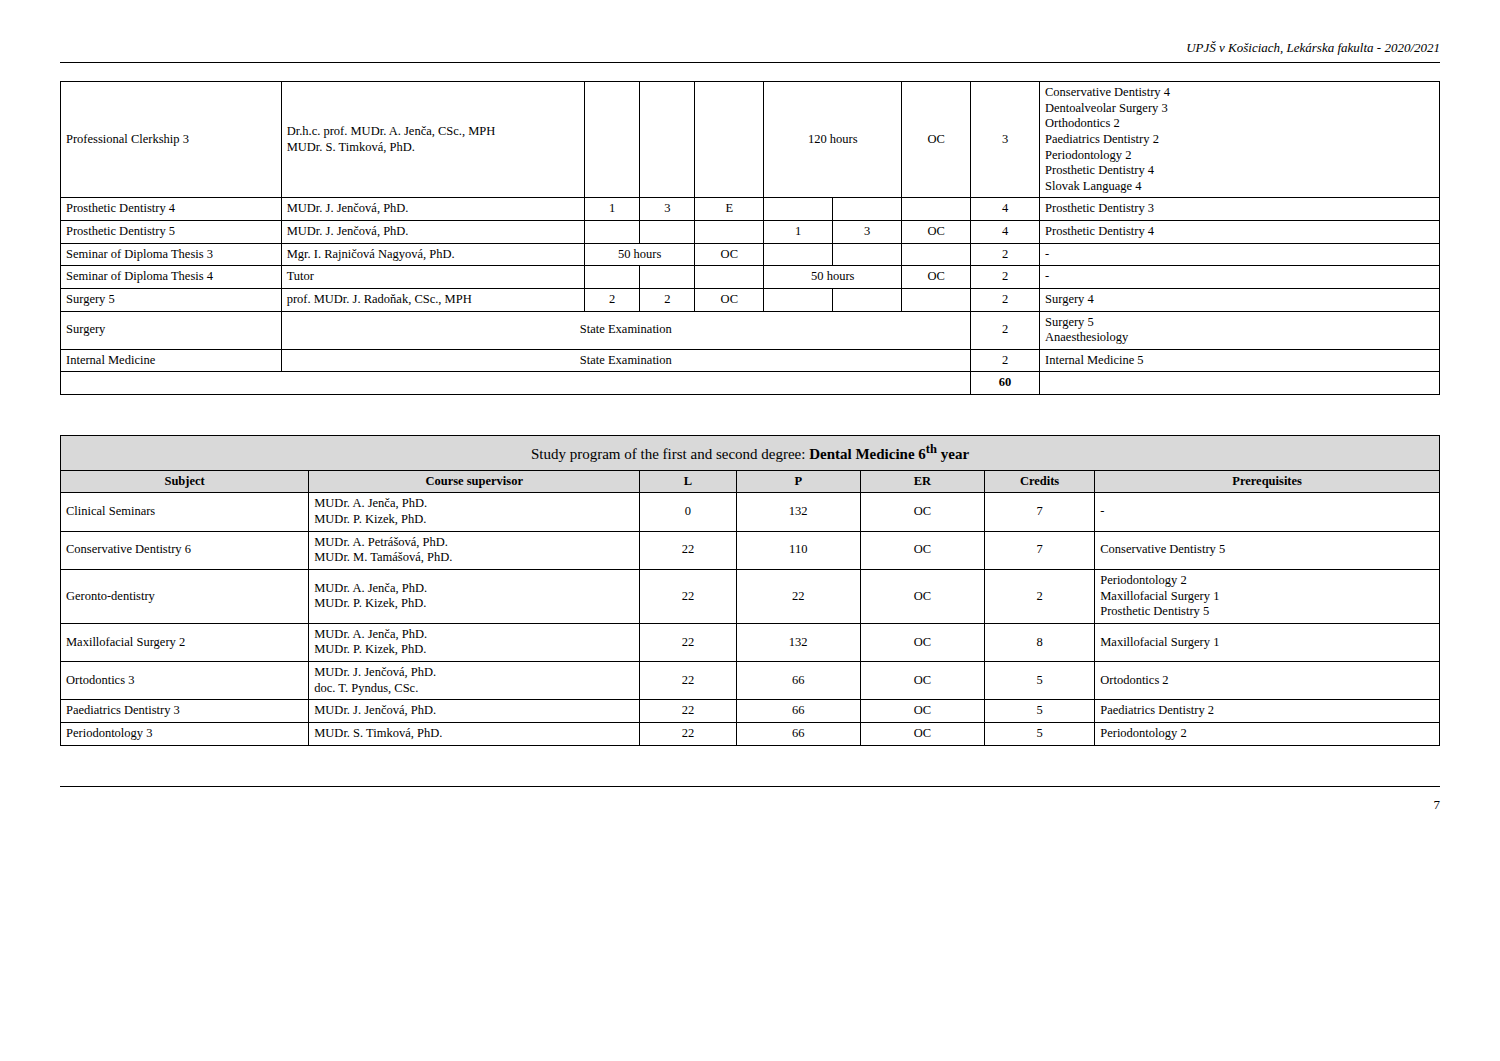UPJŠ v Košiciach, Lekárska fakulta - 2020/2021
| Professional Clerkship 3 | Dr.h.c. prof. MUDr. A. Jenča, CSc., MPH MUDr. S. Timková, PhD. | | | | 120 hours | OC | 3 | Conservative Dentistry 4 Dentoalveolar Surgery 3 Orthodontics 2 Paediatrics Dentistry 2 Periodontology 2 Prosthetic Dentistry 4 Slovak Language 4 |
| Prosthetic Dentistry 4 | MUDr. J. Jenčová, PhD. | 1 | 3 | E | | | | 4 | Prosthetic Dentistry 3 |
| Prosthetic Dentistry 5 | MUDr. J. Jenčová, PhD. | | | | 1 | 3 | OC | 4 | Prosthetic Dentistry 4 |
| Seminar of Diploma Thesis 3 | Mgr. I. Rajničová Nagyová, PhD. | 50 hours | OC | | | | 2 | - |
| Seminar of Diploma Thesis 4 | Tutor | | | | 50 hours | OC | 2 | - |
| Surgery 5 | prof. MUDr. J. Radoňak, CSc., MPH | 2 | 2 | OC | | | | 2 | Surgery 4 |
| Surgery | State Examination | 2 | Surgery 5 Anaesthesiology |
| Internal Medicine | State Examination | 2 | Internal Medicine 5 |
| | 60 | |
| Study program of the first and second degree: Dental Medicine 6 th year |
| Subject | Course supervisor | L | P | ER | Credits | Prerequisites |
| Clinical Seminars | MUDr. A. Jenča, PhD. MUDr. P. Kizek, PhD. | 0 | 132 | OC | 7 | - |
| Conservative Dentistry 6 | MUDr. A. Petrášová, PhD. MUDr. M. Tamášová, PhD. | 22 | 110 | OC | 7 | Conservative Dentistry 5 |
| Geronto-dentistry | MUDr. A. Jenča, PhD. MUDr. P. Kizek, PhD. | 22 | 22 | OC | 2 | Periodontology 2 Maxillofacial Surgery 1 Prosthetic Dentistry 5 |
| Maxillofacial Surgery 2 | MUDr. A. Jenča, PhD. MUDr. P. Kizek, PhD. | 22 | 132 | OC | 8 | Maxillofacial Surgery 1 |
| Ortodontics 3 | MUDr. J. Jenčová, PhD. doc. T. Pyndus, CSc. | 22 | 66 | OC | 5 | Ortodontics 2 |
| Paediatrics Dentistry 3 | MUDr. J. Jenčová, PhD. | 22 | 66 | OC | 5 | Paediatrics Dentistry 2 |
| Periodontology 3 | MUDr. S. Timková, PhD. | 22 | 66 | OC | 5 | Periodontology 2 |
7